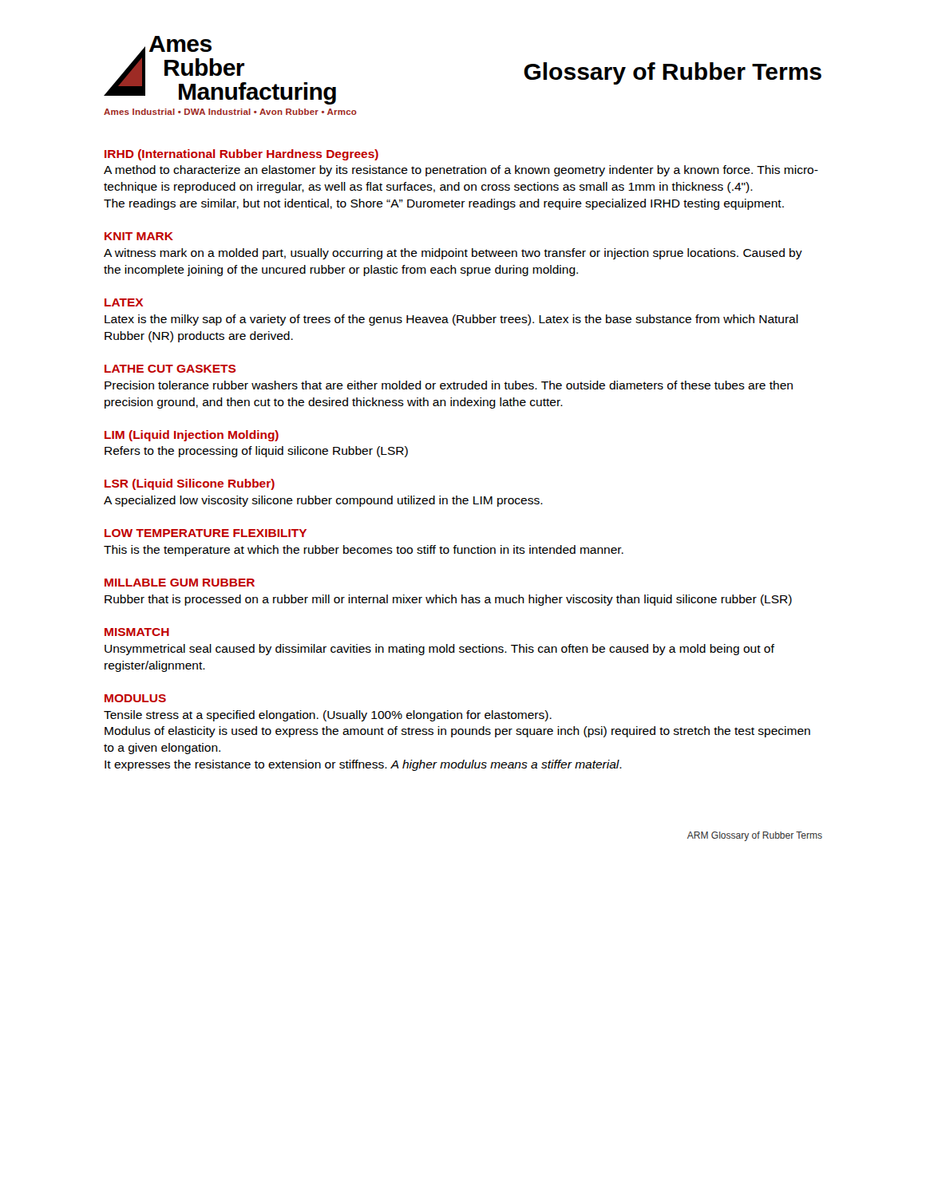Ames
Rubber
Manufacturing
Ames Industrial • DWA Industrial • Avon Rubber • Armco
Glossary of Rubber Terms
IRHD (International Rubber Hardness Degrees)
A method to characterize an elastomer by its resistance to penetration of a known geometry indenter by a known force. This micro-technique is reproduced on irregular, as well as flat surfaces, and on cross sections as small as 1mm in thickness (.4").
The readings are similar, but not identical, to Shore “A” Durometer readings and require specialized IRHD testing equipment.
KNIT MARK
A witness mark on a molded part, usually occurring at the midpoint between two transfer or injection sprue locations. Caused by the incomplete joining of the uncured rubber or plastic from each sprue during molding.
LATEX
Latex is the milky sap of a variety of trees of the genus Heavea (Rubber trees). Latex is the base substance from which Natural Rubber (NR) products are derived.
LATHE CUT GASKETS
Precision tolerance rubber washers that are either molded or extruded in tubes. The outside diameters of these tubes are then precision ground, and then cut to the desired thickness with an indexing lathe cutter.
LIM (Liquid Injection Molding)
Refers to the processing of liquid silicone Rubber (LSR)
LSR (Liquid Silicone Rubber)
A specialized low viscosity silicone rubber compound utilized in the LIM process.
LOW TEMPERATURE FLEXIBILITY
This is the temperature at which the rubber becomes too stiff to function in its intended manner.
MILLABLE GUM RUBBER
Rubber that is processed on a rubber mill or internal mixer which has a much higher viscosity than liquid silicone rubber (LSR)
MISMATCH
Unsymmetrical seal caused by dissimilar cavities in mating mold sections. This can often be caused by a mold being out of register/alignment.
MODULUS
Tensile stress at a specified elongation. (Usually 100% elongation for elastomers).
Modulus of elasticity is used to express the amount of stress in pounds per square inch (psi) required to stretch the test specimen to a given elongation.
It expresses the resistance to extension or stiffness. A higher modulus means a stiffer material.
ARM Glossary of Rubber Terms